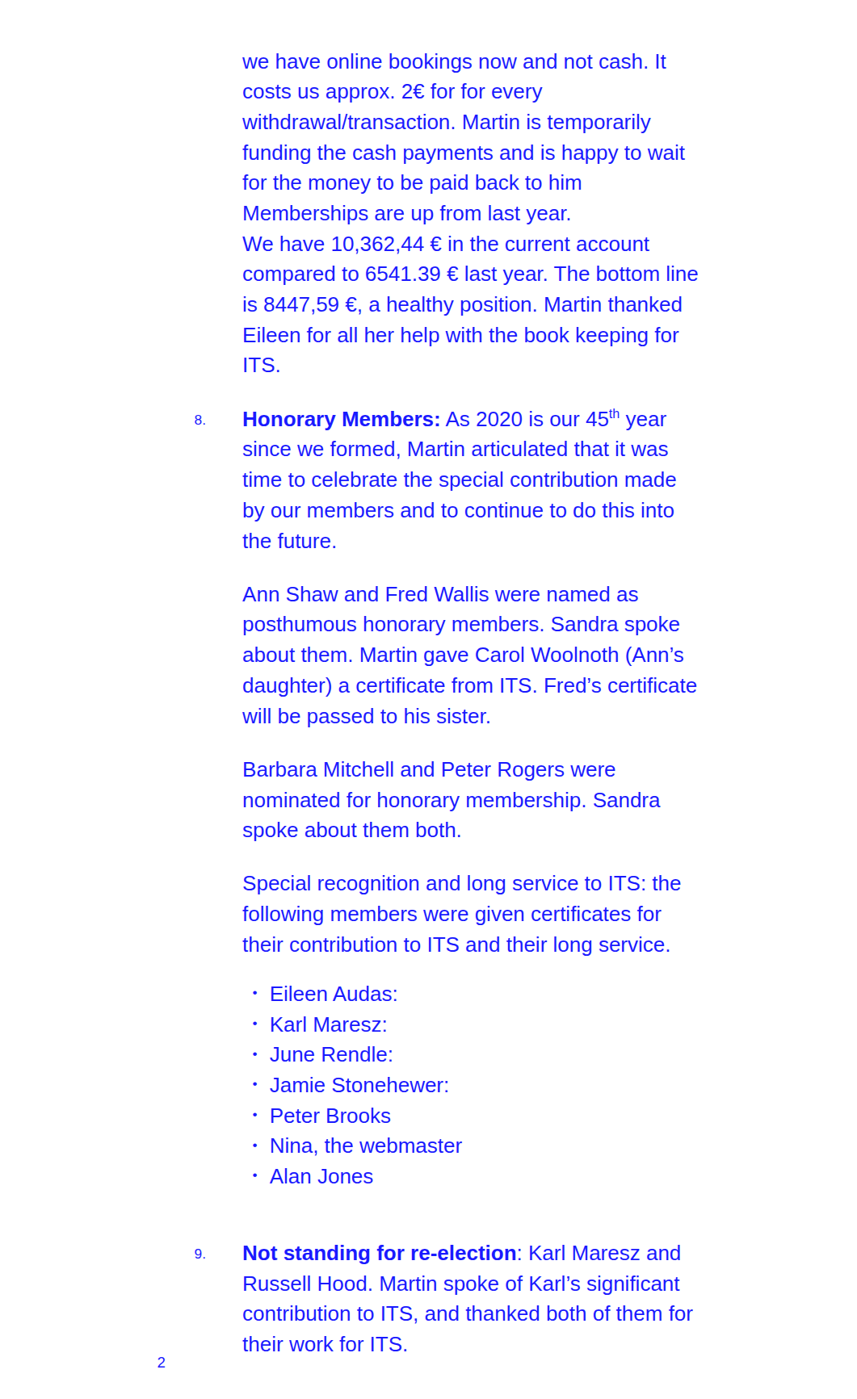we have online bookings now and not cash. It costs us approx. 2€ for for every withdrawal/transaction. Martin is temporarily funding the cash payments and is happy to wait for the money to be paid back to him
Memberships are up from last year.
We have 10,362,44 € in the current account compared to 6541.39 € last year. The bottom line is 8447,59 €, a healthy position. Martin thanked Eileen for all her help with the book keeping for ITS.
Honorary Members: As 2020 is our 45th year since we formed, Martin articulated that it was time to celebrate the special contribution made by our members and to continue to do this into the future.
Ann Shaw and Fred Wallis were named as posthumous honorary members. Sandra spoke about them. Martin gave Carol Woolnoth (Ann’s daughter) a certificate from ITS. Fred’s certificate will be passed to his sister.
Barbara Mitchell and Peter Rogers were nominated for honorary membership. Sandra spoke about them both.
Special recognition and long service to ITS: the following members were given certificates for their contribution to ITS and their long service.
Eileen Audas:
Karl Maresz:
June Rendle:
Jamie Stonehewer:
Peter Brooks
Nina, the webmaster
Alan Jones
Not standing for re-election: Karl Maresz and Russell Hood. Martin spoke of Karl’s significant contribution to ITS, and thanked both of them for their work for ITS.
2